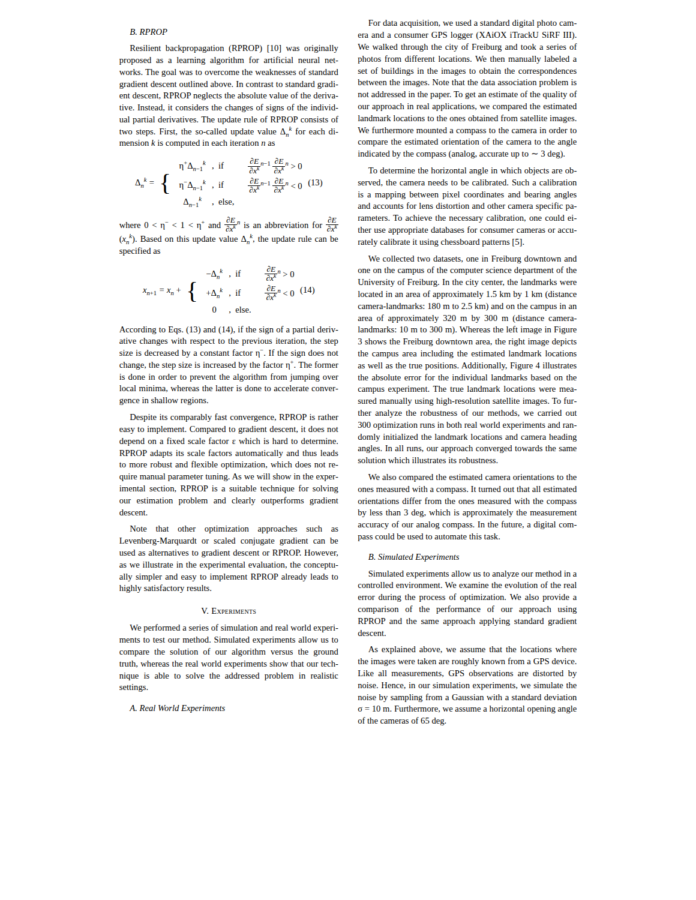B. RPROP
Resilient backpropagation (RPROP) [10] was originally proposed as a learning algorithm for artificial neural networks. The goal was to overcome the weaknesses of standard gradient descent outlined above. In contrast to standard gradient descent, RPROP neglects the absolute value of the derivative. Instead, it considers the changes of signs of the individual partial derivatives. The update rule of RPROP consists of two steps. First, the so-called update value Δnk for each dimension k is computed in each iteration n as
| Δ n k | = | { | / η + Δ n −1 k / , if / ∂ E ∂ x k n −1 ∂ E ∂ x k n > 0 / / η − Δ n −1 k / , if / ∂ E ∂ x k n −1 ∂ E ∂ x k n < 0 / / Δ n −1 k / , else, / / | (13) |
where 0 < η− < 1 < η+ and ∂E∂xkn is an abbreviation for ∂E∂xk(xnk). Based on this update value Δnk, the update rule can be specified as
| x n +1 | = | x n + | { | / −Δ n k / , if / ∂ E ∂ x k n > 0 / / +Δ n k / , if / ∂ E ∂ x k n < 0 / / 0 / , else. / / | (14) |
According to Eqs. (13) and (14), if the sign of a partial derivative changes with respect to the previous iteration, the step size is decreased by a constant factor η−. If the sign does not change, the step size is increased by the factor η+. The former is done in order to prevent the algorithm from jumping over local minima, whereas the latter is done to accelerate convergence in shallow regions.
Despite its comparably fast convergence, RPROP is rather easy to implement. Compared to gradient descent, it does not depend on a fixed scale factor ε which is hard to determine. RPROP adapts its scale factors automatically and thus leads to more robust and flexible optimization, which does not require manual parameter tuning. As we will show in the experimental section, RPROP is a suitable technique for solving our estimation problem and clearly outperforms gradient descent.
Note that other optimization approaches such as Levenberg-Marquardt or scaled conjugate gradient can be used as alternatives to gradient descent or RPROP. However, as we illustrate in the experimental evaluation, the conceptually simpler and easy to implement RPROP already leads to highly satisfactory results.
V. Experiments
We performed a series of simulation and real world experiments to test our method. Simulated experiments allow us to compare the solution of our algorithm versus the ground truth, whereas the real world experiments show that our technique is able to solve the addressed problem in realistic settings.
A. Real World Experiments
For data acquisition, we used a standard digital photo camera and a consumer GPS logger (XAiOX iTrackU SiRF III). We walked through the city of Freiburg and took a series of photos from different locations. We then manually labeled a set of buildings in the images to obtain the correspondences between the images. Note that the data association problem is not addressed in the paper. To get an estimate of the quality of our approach in real applications, we compared the estimated landmark locations to the ones obtained from satellite images. We furthermore mounted a compass to the camera in order to compare the estimated orientation of the camera to the angle indicated by the compass (analog, accurate up to ∼ 3 deg).
To determine the horizontal angle in which objects are observed, the camera needs to be calibrated. Such a calibration is a mapping between pixel coordinates and bearing angles and accounts for lens distortion and other camera specific parameters. To achieve the necessary calibration, one could either use appropriate databases for consumer cameras or accurately calibrate it using chessboard patterns [5].
We collected two datasets, one in Freiburg downtown and one on the campus of the computer science department of the University of Freiburg. In the city center, the landmarks were located in an area of approximately 1.5 km by 1 km (distance camera-landmarks: 180 m to 2.5 km) and on the campus in an area of approximately 320 m by 300 m (distance camera-landmarks: 10 m to 300 m). Whereas the left image in Figure 3 shows the Freiburg downtown area, the right image depicts the campus area including the estimated landmark locations as well as the true positions. Additionally, Figure 4 illustrates the absolute error for the individual landmarks based on the campus experiment. The true landmark locations were measured manually using high-resolution satellite images. To further analyze the robustness of our methods, we carried out 300 optimization runs in both real world experiments and randomly initialized the landmark locations and camera heading angles. In all runs, our approach converged towards the same solution which illustrates its robustness.
We also compared the estimated camera orientations to the ones measured with a compass. It turned out that all estimated orientations differ from the ones measured with the compass by less than 3 deg, which is approximately the measurement accuracy of our analog compass. In the future, a digital compass could be used to automate this task.
B. Simulated Experiments
Simulated experiments allow us to analyze our method in a controlled environment. We examine the evolution of the real error during the process of optimization. We also provide a comparison of the performance of our approach using RPROP and the same approach applying standard gradient descent.
As explained above, we assume that the locations where the images were taken are roughly known from a GPS device. Like all measurements, GPS observations are distorted by noise. Hence, in our simulation experiments, we simulate the noise by sampling from a Gaussian with a standard deviation σ = 10 m. Furthermore, we assume a horizontal opening angle of the cameras of 65 deg.